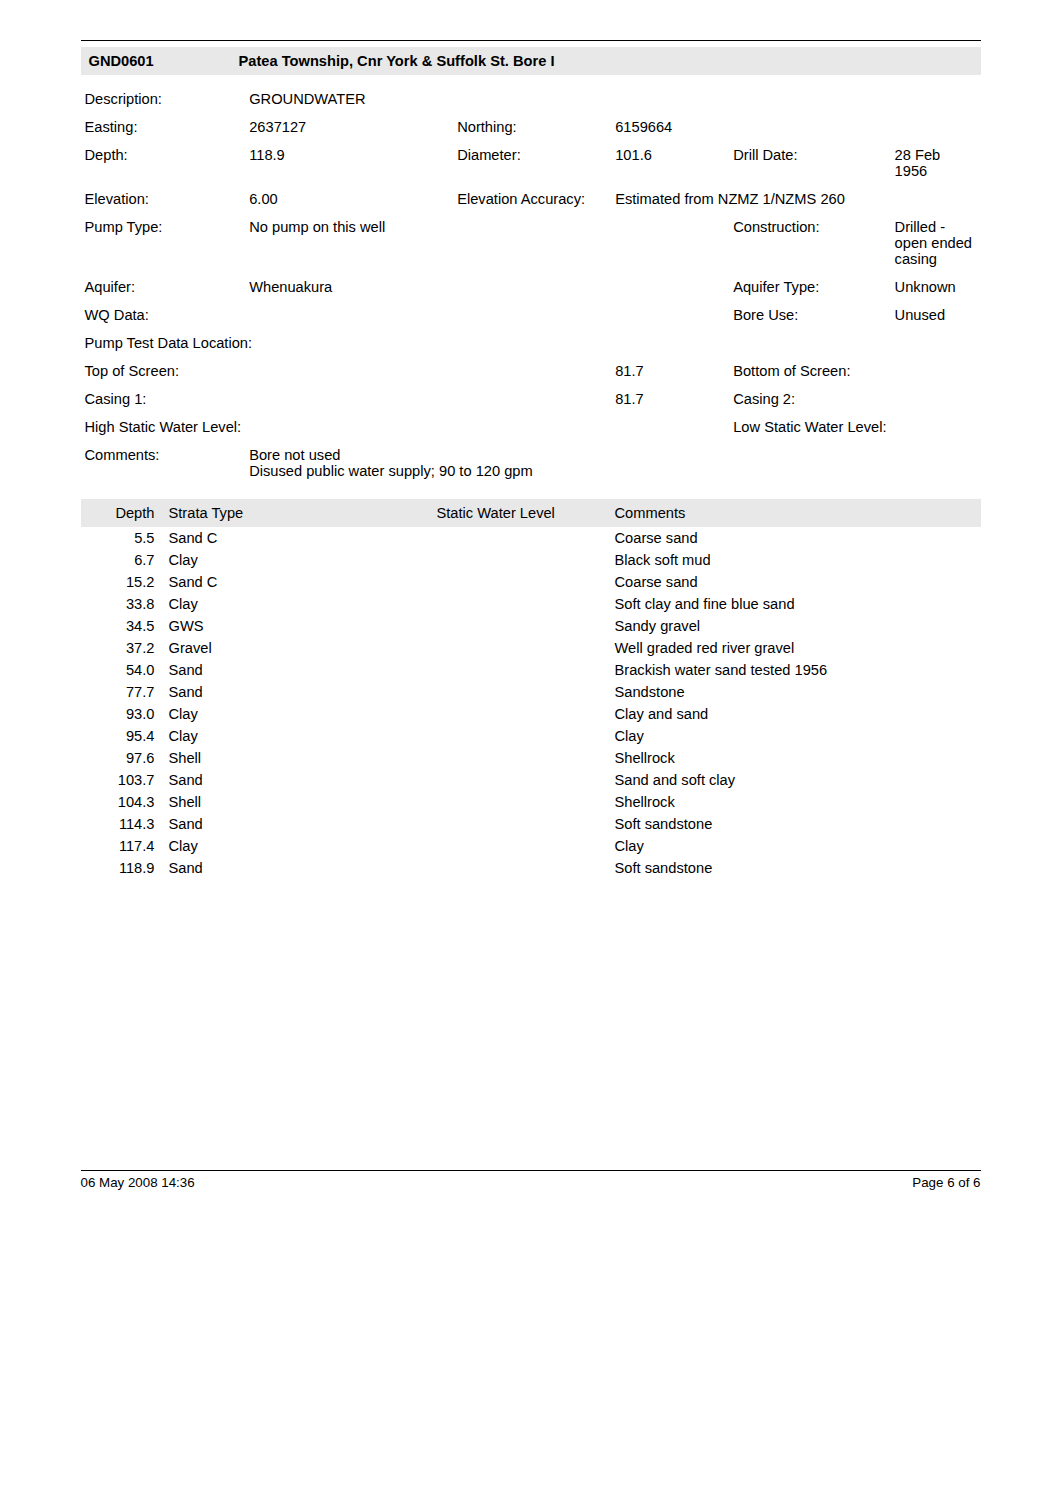GND0601 Patea Township, Cnr York & Suffolk St. Bore I
| Description: | GROUNDWATER |
| Easting: | 2637127 | Northing: | 6159664 | | |
| Depth: | 118.9 | Diameter: | 101.6 | Drill Date: | 28 Feb 1956 |
| Elevation: | 6.00 | Elevation Accuracy: | Estimated from NZMZ 1/NZMS 260 |
| Pump Type: | No pump on this well | Construction: | Drilled - open ended casing |
| Aquifer: | Whenuakura | Aquifer Type: | Unknown |
| WQ Data: | | Bore Use: | Unused |
| Pump Test Data Location: |
| Top of Screen: | | | 81.7 | Bottom of Screen: | |
| Casing 1: | | | 81.7 | Casing 2: | |
| High Static Water Level: | | Low Static Water Level: | |
| Comments: | Bore not used Disused public water supply; 90 to 120 gpm |
| Depth | Strata Type | Static Water Level | Comments |
| --- | --- | --- | --- |
| 5.5 | Sand C | | Coarse sand |
| 6.7 | Clay | | Black soft mud |
| 15.2 | Sand C | | Coarse sand |
| 33.8 | Clay | | Soft clay and fine blue sand |
| 34.5 | GWS | | Sandy gravel |
| 37.2 | Gravel | | Well graded red river gravel |
| 54.0 | Sand | | Brackish water sand tested 1956 |
| 77.7 | Sand | | Sandstone |
| 93.0 | Clay | | Clay and sand |
| 95.4 | Clay | | Clay |
| 97.6 | Shell | | Shellrock |
| 103.7 | Sand | | Sand and soft clay |
| 104.3 | Shell | | Shellrock |
| 114.3 | Sand | | Soft sandstone |
| 117.4 | Clay | | Clay |
| 118.9 | Sand | | Soft sandstone |
06 May 2008 14:36 Page 6 of 6